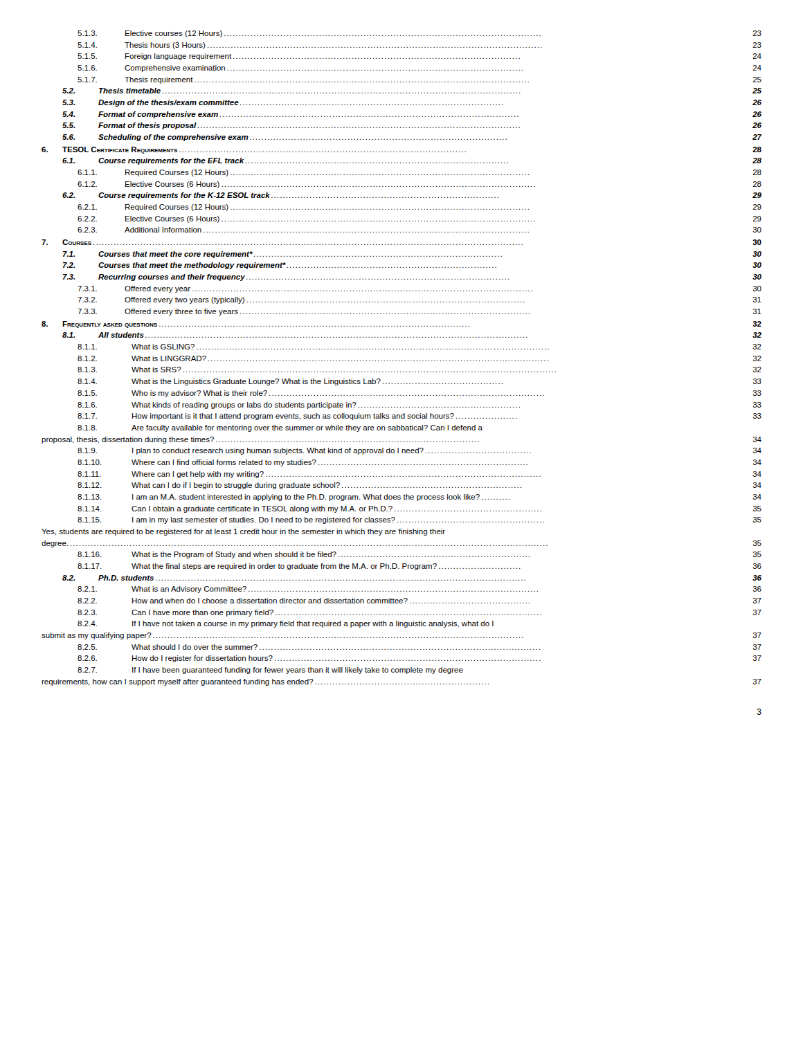5.1.3. Elective courses (12 Hours)........................................................................................................... 23
5.1.4. Thesis hours (3 Hours)................................................................................................................. 23
5.1.5. Foreign language requirement................................................................................................. 24
5.1.6. Comprehensive examination.................................................................................................... 24
5.1.7. Thesis requirement................................................................................................................. 25
5.2. Thesis timetable......................................................................................................................... 25
5.3. Design of the thesis/exam committee......................................................................................... 26
5.4. Format of comprehensive exam..................................................................................................... 26
5.5. Format of thesis proposal............................................................................................................. 26
5.6. Scheduling of the comprehensive exam....................................................................................... 27
6. TESOL Certificate Requirements................................................................................................. 28
6.1. Course requirements for the EFL track......................................................................................... 28
6.1.1. Required Courses (12 Hours)..................................................................................................... 28
6.1.2. Elective Courses (6 Hours).......................................................................................................... 28
6.2. Course requirements for the K-12 ESOL track............................................................................. 29
6.2.1. Required Courses (12 Hours)..................................................................................................... 29
6.2.2. Elective Courses (6 Hours).......................................................................................................... 29
6.2.3. Additional Information.............................................................................................................. 30
7. Courses................................................................................................................................................. 30
7.1. Courses that meet the core requirement*.................................................................................... 30
7.2. Courses that meet the methodology requirement*....................................................................... 30
7.3. Recurring courses and their frequency......................................................................................... 30
7.3.1. Offered every year................................................................................................................... 30
7.3.2. Offered every two years (typically).............................................................................................. 31
7.3.3. Offered every three to five years.................................................................................................. 31
8. Frequently asked questions......................................................................................................... 32
8.1. All students................................................................................................................................. 32
8.1.1. What is GSLING?....................................................................................................................... 32
8.1.2. What is LINGGRAD?................................................................................................................... 32
8.1.3. What is SRS?.............................................................................................................................. 32
8.1.4. What is the Linguistics Graduate Lounge? What is the Linguistics Lab?......................................... 33
8.1.5. Who is my advisor? What is their role?............................................................................................. 33
8.1.6. What kinds of reading groups or labs do students participate in?....................................................... 33
8.1.7. How important is it that I attend program events, such as colloquium talks and social hours?..................... 33
8.1.8. Are faculty available for mentoring over the summer or while they are on sabbatical? Can I defend a
proposal, thesis, dissertation during these times?......................................................................................... 34
8.1.9. I plan to conduct research using human subjects. What kind of approval do I need?.................................... 34
8.1.10. Where can I find official forms related to my studies?....................................................................... 34
8.1.11. Where can I get help with my writing?............................................................................................. 34
8.1.12. What can I do if I begin to struggle during graduate school?............................................................. 34
8.1.13. I am an M.A. student interested in applying to the Ph.D. program. What does the process look like?.......... 34
8.1.14. Can I obtain a graduate certificate in TESOL along with my M.A. or Ph.D.?.................................................. 35
8.1.15. I am in my last semester of studies. Do I need to be registered for classes?.................................................. 35
Yes, students are required to be registered for at least 1 credit hour in the semester in which they are finishing their
degree.................................................................................................................................................................. 35
8.1.16. What is the Program of Study and when should it be filed?................................................................. 35
8.1.17. What the final steps are required in order to graduate from the M.A. or Ph.D. Program?............................ 36
8.2. Ph.D. students............................................................................................................................. 36
8.2.1. What is an Advisory Committee?.................................................................................................. 36
8.2.2. How and when do I choose a dissertation director and dissertation committee?......................................... 37
8.2.3. Can I have more than one primary field?.......................................................................................... 37
8.2.4. If I have not taken a course in my primary field that required a paper with a linguistic analysis, what do I
submit as my qualifying paper?............................................................................................................................. 37
8.2.5. What should I do over the summer?............................................................................................... 37
8.2.6. How do I register for dissertation hours?.......................................................................................... 37
8.2.7. If I have been guaranteed funding for fewer years than it will likely take to complete my degree
requirements, how can I support myself after guaranteed funding has ended?........................................................... 37
3